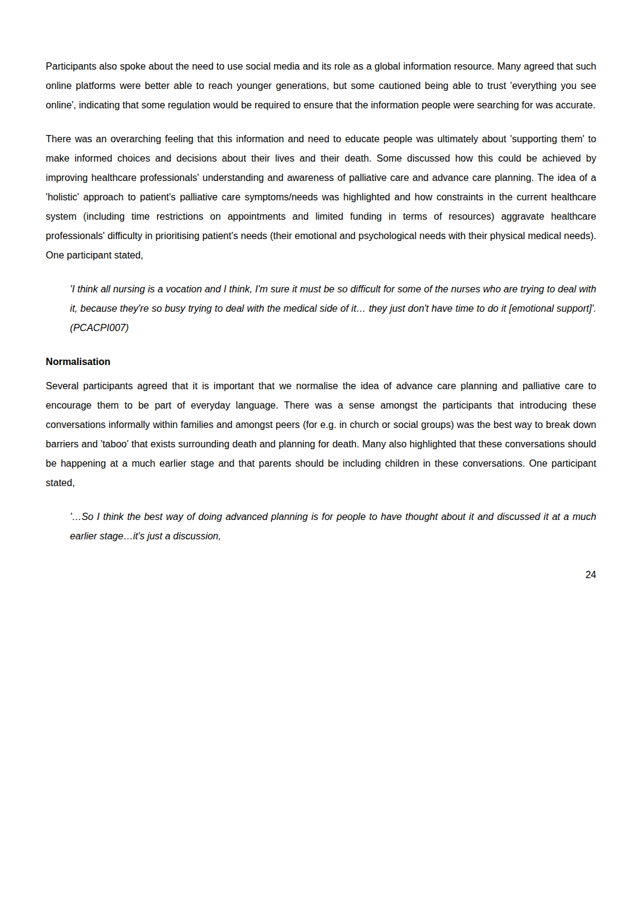Participants also spoke about the need to use social media and its role as a global information resource. Many agreed that such online platforms were better able to reach younger generations, but some cautioned being able to trust 'everything you see online', indicating that some regulation would be required to ensure that the information people were searching for was accurate.
There was an overarching feeling that this information and need to educate people was ultimately about 'supporting them' to make informed choices and decisions about their lives and their death. Some discussed how this could be achieved by improving healthcare professionals' understanding and awareness of palliative care and advance care planning. The idea of a 'holistic' approach to patient's palliative care symptoms/needs was highlighted and how constraints in the current healthcare system (including time restrictions on appointments and limited funding in terms of resources) aggravate healthcare professionals' difficulty in prioritising patient's needs (their emotional and psychological needs with their physical medical needs). One participant stated,
'I think all nursing is a vocation and I think, I'm sure it must be so difficult for some of the nurses who are trying to deal with it, because they're so busy trying to deal with the medical side of it… they just don't have time to do it [emotional support]'. (PCACPI007)
Normalisation
Several participants agreed that it is important that we normalise the idea of advance care planning and palliative care to encourage them to be part of everyday language. There was a sense amongst the participants that introducing these conversations informally within families and amongst peers (for e.g. in church or social groups) was the best way to break down barriers and 'taboo' that exists surrounding death and planning for death. Many also highlighted that these conversations should be happening at a much earlier stage and that parents should be including children in these conversations. One participant stated,
'…So I think the best way of doing advanced planning is for people to have thought about it and discussed it at a much earlier stage…it's just a discussion,
24